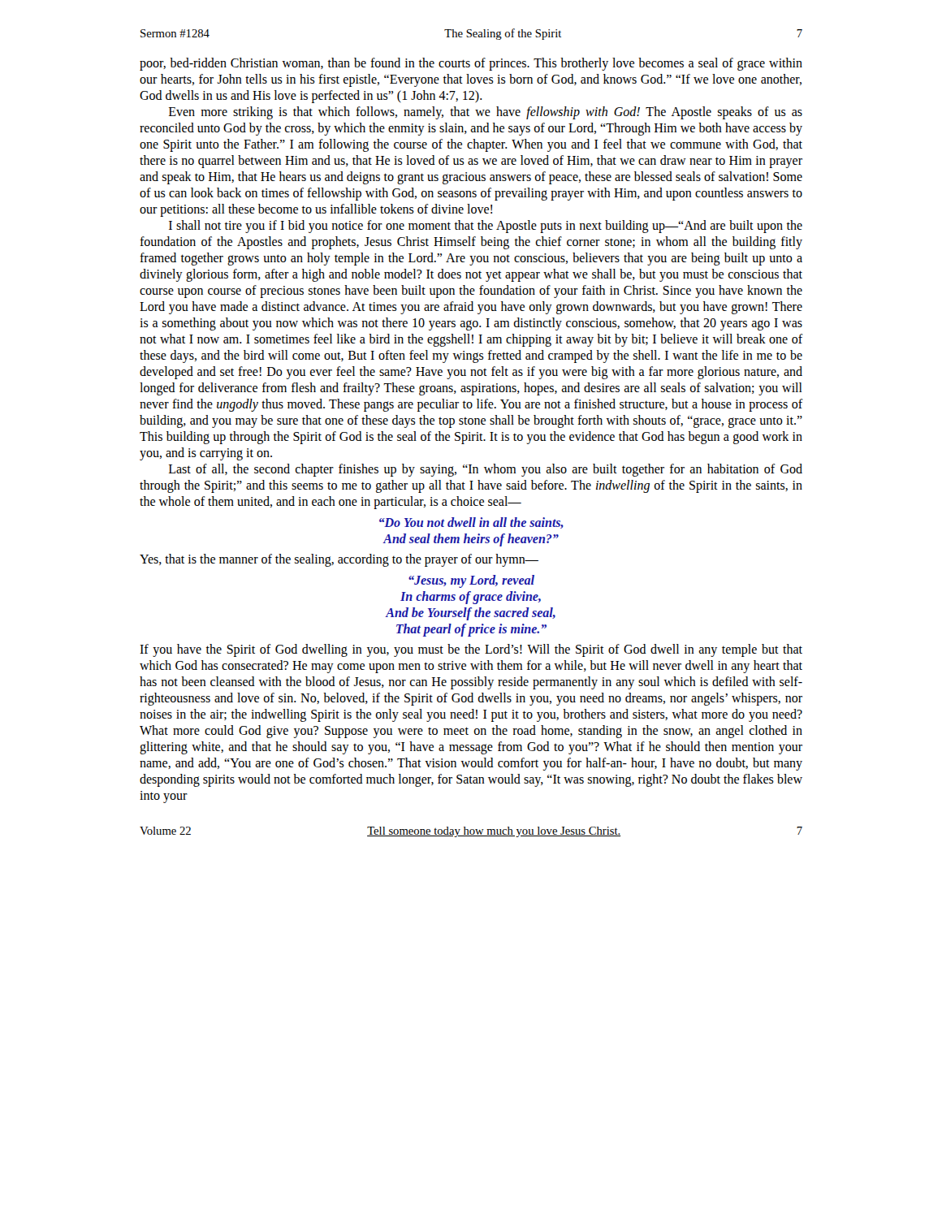Sermon #1284 The Sealing of the Spirit 7
poor, bed-ridden Christian woman, than be found in the courts of princes. This brotherly love becomes a seal of grace within our hearts, for John tells us in his first epistle, “Everyone that loves is born of God, and knows God.” “If we love one another, God dwells in us and His love is perfected in us” (1 John 4:7, 12).
Even more striking is that which follows, namely, that we have fellowship with God! The Apostle speaks of us as reconciled unto God by the cross, by which the enmity is slain, and he says of our Lord, “Through Him we both have access by one Spirit unto the Father.” I am following the course of the chapter. When you and I feel that we commune with God, that there is no quarrel between Him and us, that He is loved of us as we are loved of Him, that we can draw near to Him in prayer and speak to Him, that He hears us and deigns to grant us gracious answers of peace, these are blessed seals of salvation! Some of us can look back on times of fellowship with God, on seasons of prevailing prayer with Him, and upon countless answers to our petitions: all these become to us infallible tokens of divine love!
I shall not tire you if I bid you notice for one moment that the Apostle puts in next building up—“And are built upon the foundation of the Apostles and prophets, Jesus Christ Himself being the chief corner stone; in whom all the building fitly framed together grows unto an holy temple in the Lord.” Are you not conscious, believers that you are being built up unto a divinely glorious form, after a high and noble model? It does not yet appear what we shall be, but you must be conscious that course upon course of precious stones have been built upon the foundation of your faith in Christ. Since you have known the Lord you have made a distinct advance. At times you are afraid you have only grown downwards, but you have grown! There is a something about you now which was not there 10 years ago. I am distinctly conscious, somehow, that 20 years ago I was not what I now am. I sometimes feel like a bird in the eggshell! I am chipping it away bit by bit; I believe it will break one of these days, and the bird will come out, But I often feel my wings fretted and cramped by the shell. I want the life in me to be developed and set free! Do you ever feel the same? Have you not felt as if you were big with a far more glorious nature, and longed for deliverance from flesh and frailty? These groans, aspirations, hopes, and desires are all seals of salvation; you will never find the ungodly thus moved. These pangs are peculiar to life. You are not a finished structure, but a house in process of building, and you may be sure that one of these days the top stone shall be brought forth with shouts of, “grace, grace unto it.” This building up through the Spirit of God is the seal of the Spirit. It is to you the evidence that God has begun a good work in you, and is carrying it on.
Last of all, the second chapter finishes up by saying, “In whom you also are built together for an habitation of God through the Spirit;” and this seems to me to gather up all that I have said before. The indwelling of the Spirit in the saints, in the whole of them united, and in each one in particular, is a choice seal—
“Do You not dwell in all the saints, And seal them heirs of heaven?”
Yes, that is the manner of the sealing, according to the prayer of our hymn—
“Jesus, my Lord, reveal In charms of grace divine, And be Yourself the sacred seal, That pearl of price is mine.”
If you have the Spirit of God dwelling in you, you must be the Lord’s! Will the Spirit of God dwell in any temple but that which God has consecrated? He may come upon men to strive with them for a while, but He will never dwell in any heart that has not been cleansed with the blood of Jesus, nor can He possibly reside permanently in any soul which is defiled with self-righteousness and love of sin. No, beloved, if the Spirit of God dwells in you, you need no dreams, nor angels’ whispers, nor noises in the air; the indwelling Spirit is the only seal you need! I put it to you, brothers and sisters, what more do you need? What more could God give you? Suppose you were to meet on the road home, standing in the snow, an angel clothed in glittering white, and that he should say to you, “I have a message from God to you”? What if he should then mention your name, and add, “You are one of God’s chosen.” That vision would comfort you for half-an- hour, I have no doubt, but many desponding spirits would not be comforted much longer, for Satan would say, “It was snowing, right? No doubt the flakes blew into your
Volume 22 Tell someone today how much you love Jesus Christ. 7